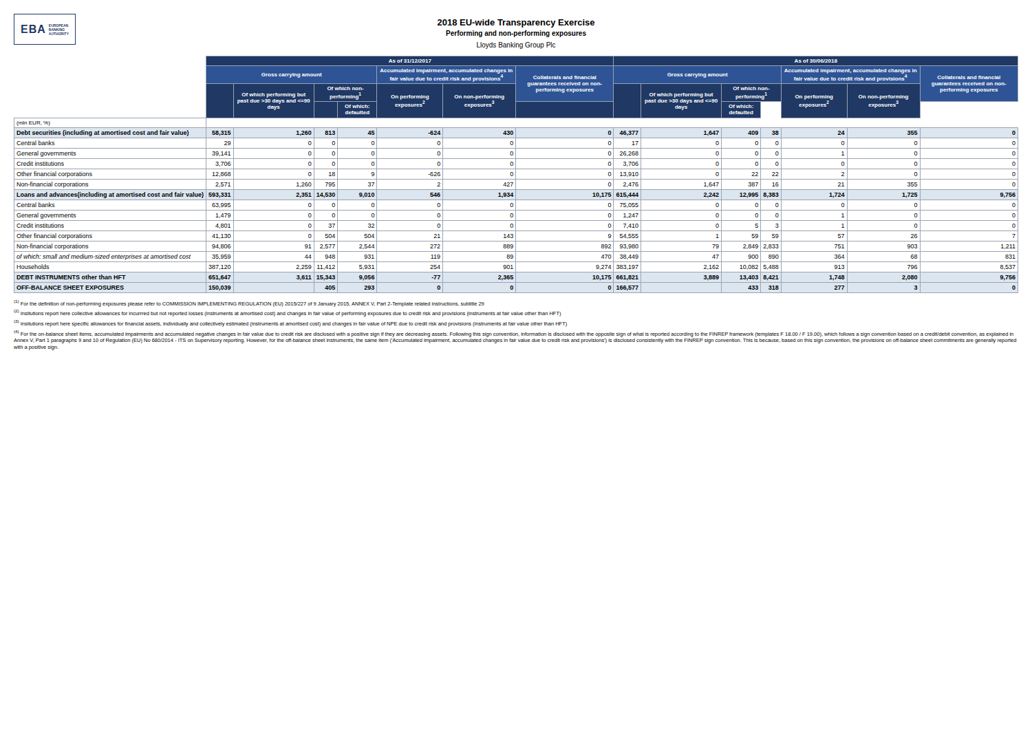EBA EUROPEAN
BANKING
AUTHORITY
2018 EU-wide Transparency Exercise
Performing and non-performing exposures
Lloyds Banking Group Plc
| | As of 31/12/2017 | As of 30/06/2018 |
| --- | --- | --- |
| Gross carrying amount | Accumulated impairment, accumulated changes in fair value due to credit risk and provisions 4 | Collaterals and financial guarantees received on non-performing exposures | Gross carrying amount | Accumulated impairment, accumulated changes in fair value due to credit risk and provisions 4 | Collaterals and financial guarantees received on non-performing exposures |
| | Of which performing but past due >30 days and <=90 days | Of which non-performing 1 | On performing exposures 2 | On non-performing exposures 3 | | Of which performing but past due >30 days and <=90 days | Of which non-performing 1 | On performing exposures 2 | On non-performing exposures 3 |
| | Of which: defaulted | | Of which: defaulted |
| (mln EUR, %) | |
| Debt securities (including at amortised cost and fair value) | 58,315 | 1,260 | 813 | 45 | -624 | 430 | 0 | 46,377 | 1,647 | 409 | 38 | 24 | 355 | 0 |
| Central banks | 29 | 0 | 0 | 0 | 0 | 0 | 0 | 17 | 0 | 0 | 0 | 0 | 0 | 0 |
| General governments | 39,141 | 0 | 0 | 0 | 0 | 0 | 0 | 26,268 | 0 | 0 | 0 | 1 | 0 | 0 |
| Credit institutions | 3,706 | 0 | 0 | 0 | 0 | 0 | 0 | 3,706 | 0 | 0 | 0 | 0 | 0 | 0 |
| Other financial corporations | 12,868 | 0 | 18 | 9 | -626 | 0 | 0 | 13,910 | 0 | 22 | 22 | 2 | 0 | 0 |
| Non-financial corporations | 2,571 | 1,260 | 795 | 37 | 2 | 427 | 0 | 2,476 | 1,647 | 387 | 16 | 21 | 355 | 0 |
| Loans and advances(including at amortised cost and fair value) | 593,331 | 2,351 | 14,530 | 9,010 | 546 | 1,934 | 10,175 | 615,444 | 2,242 | 12,995 | 8,383 | 1,724 | 1,725 | 9,756 |
| Central banks | 63,995 | 0 | 0 | 0 | 0 | 0 | 0 | 75,055 | 0 | 0 | 0 | 0 | 0 | 0 |
| General governments | 1,479 | 0 | 0 | 0 | 0 | 0 | 0 | 1,247 | 0 | 0 | 0 | 1 | 0 | 0 |
| Credit institutions | 4,801 | 0 | 37 | 32 | 0 | 0 | 0 | 7,410 | 0 | 5 | 3 | 1 | 0 | 0 |
| Other financial corporations | 41,130 | 0 | 504 | 504 | 21 | 143 | 9 | 54,555 | 1 | 59 | 59 | 57 | 26 | 7 |
| Non-financial corporations | 94,806 | 91 | 2,577 | 2,544 | 272 | 889 | 892 | 93,980 | 79 | 2,849 | 2,833 | 751 | 903 | 1,211 |
| of which: small and medium-sized enterprises at amortised cost | 35,959 | 44 | 948 | 931 | 119 | 89 | 470 | 38,449 | 47 | 900 | 890 | 364 | 68 | 831 |
| Households | 387,120 | 2,259 | 11,412 | 5,931 | 254 | 901 | 9,274 | 383,197 | 2,162 | 10,082 | 5,488 | 913 | 796 | 8,537 |
| DEBT INSTRUMENTS other than HFT | 651,647 | 3,611 | 15,343 | 9,056 | -77 | 2,365 | 10,175 | 661,821 | 3,889 | 13,403 | 8,421 | 1,748 | 2,080 | 9,756 |
| OFF-BALANCE SHEET EXPOSURES | 150,039 | | 405 | 293 | 0 | 0 | 0 | 166,577 | | 433 | 318 | 277 | 3 | 0 |
(1) For the definition of non-performing exposures please refer to COMMISSION IMPLEMENTING REGULATION (EU) 2015/227 of 9 January 2015, ANNEX V, Part 2-Template related instructions, subtitle 29
(2) Insitutions report here collective allowances for incurrred but not reported losses (instruments at amortised cost) and changes in fair value of performing exposures due to credit risk and provisions (instruments at fair value other than HFT)
(3) Insitutions report here specific allowances for financial assets, individually and collectively estimated (instruments at amortised cost) and changes in fair value of NPE due to credit risk and provisions (instruments at fair value other than HFT)
(4) For the on-balance sheet items, accumulated impairments and accumulated negative changes in fair value due to credit risk are disclosed with a positive sign if they are decreasing assets. Following this sign convention, information is disclosed with the opposite sign of what is reported according to the FINREP framework (templates F 18.00 / F 19.00), which follows a sign convention based on a credit/debit convention, as explained in Annex V, Part 1 paragraphs 9 and 10 of Regulation (EU) No 680/2014 - ITS on Supervisory reporting. However, for the off-balance sheet instruments, the same item ('Accumulated impairment, accumulated changes in fair value due to credit risk and provisions') is disclosed consistently with the FINREP sign convention. This is because, based on this sign convention, the provisions on off-balance sheet commitments are generally reported with a positive sign.